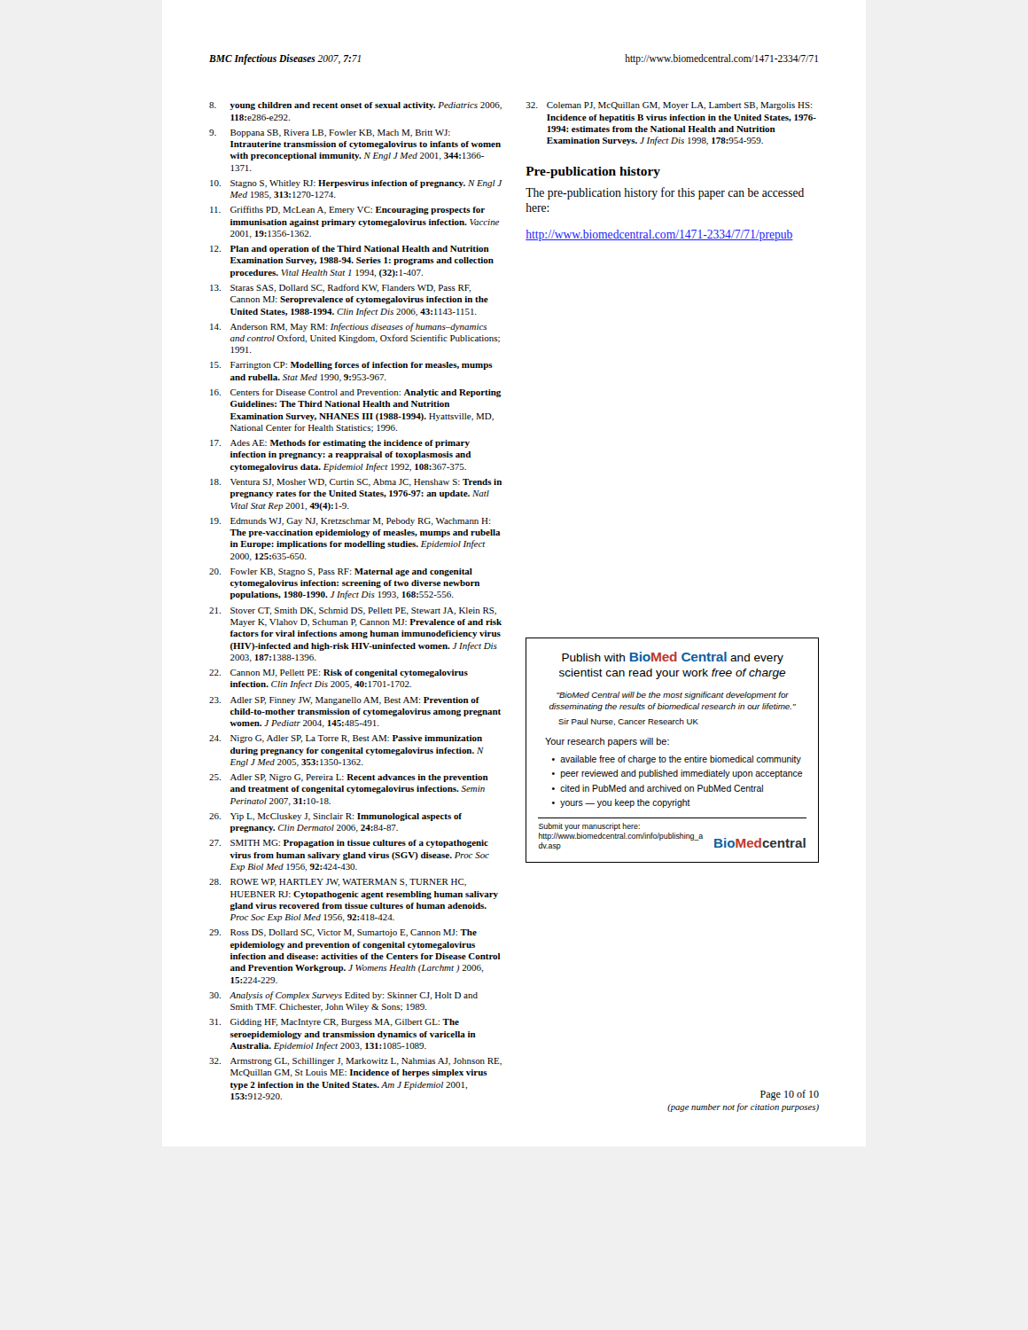BMC Infectious Diseases 2007, 7: 71
http://www.biomedcentral.com/1471-2334/7/71
young children and recent onset of sexual activity. Pediatrics 2006, 118: e286-e292.
Boppana SB, Rivera LB, Fowler KB, Mach M, Britt WJ: Intrauterine transmission of cytomegalovirus to infants of women with preconceptional immunity. N Engl J Med 2001, 344: 1366-1371.
Stagno S, Whitley RJ: Herpesvirus infection of pregnancy. N Engl J Med 1985, 313: 1270-1274.
Griffiths PD, McLean A, Emery VC: Encouraging prospects for immunisation against primary cytomegalovirus infection. Vaccine 2001, 19: 1356-1362.
Plan and operation of the Third National Health and Nutrition Examination Survey, 1988-94. Series 1: programs and collection procedures. Vital Health Stat 1 1994, (32): 1-407.
Staras SAS, Dollard SC, Radford KW, Flanders WD, Pass RF, Cannon MJ: Seroprevalence of cytomegalovirus infection in the United States, 1988-1994. Clin Infect Dis 2006, 43: 1143-1151.
Anderson RM, May RM: Infectious diseases of humans–dynamics and control Oxford, United Kingdom, Oxford Scientific Publications; 1991.
Farrington CP: Modelling forces of infection for measles, mumps and rubella. Stat Med 1990, 9: 953-967.
Centers for Disease Control and Prevention: Analytic and Reporting Guidelines: The Third National Health and Nutrition Examination Survey, NHANES III (1988-1994). Hyattsville, MD, National Center for Health Statistics; 1996.
Ades AE: Methods for estimating the incidence of primary infection in pregnancy: a reappraisal of toxoplasmosis and cytomegalovirus data. Epidemiol Infect 1992, 108: 367-375.
Ventura SJ, Mosher WD, Curtin SC, Abma JC, Henshaw S: Trends in pregnancy rates for the United States, 1976-97: an update. Natl Vital Stat Rep 2001, 49(4): 1-9.
Edmunds WJ, Gay NJ, Kretzschmar M, Pebody RG, Wachmann H: The pre-vaccination epidemiology of measles, mumps and rubella in Europe: implications for modelling studies. Epidemiol Infect 2000, 125: 635-650.
Fowler KB, Stagno S, Pass RF: Maternal age and congenital cytomegalovirus infection: screening of two diverse newborn populations, 1980-1990. J Infect Dis 1993, 168: 552-556.
Stover CT, Smith DK, Schmid DS, Pellett PE, Stewart JA, Klein RS, Mayer K, Vlahov D, Schuman P, Cannon MJ: Prevalence of and risk factors for viral infections among human immunodeficiency virus (HIV)-infected and high-risk HIV-uninfected women. J Infect Dis 2003, 187: 1388-1396.
Cannon MJ, Pellett PE: Risk of congenital cytomegalovirus infection. Clin Infect Dis 2005, 40: 1701-1702.
Adler SP, Finney JW, Manganello AM, Best AM: Prevention of child-to-mother transmission of cytomegalovirus among pregnant women. J Pediatr 2004, 145: 485-491.
Nigro G, Adler SP, La Torre R, Best AM: Passive immunization during pregnancy for congenital cytomegalovirus infection. N Engl J Med 2005, 353: 1350-1362.
Adler SP, Nigro G, Pereira L: Recent advances in the prevention and treatment of congenital cytomegalovirus infections. Semin Perinatol 2007, 31: 10-18.
Yip L, McCluskey J, Sinclair R: Immunological aspects of pregnancy. Clin Dermatol 2006, 24: 84-87.
SMITH MG: Propagation in tissue cultures of a cytopathogenic virus from human salivary gland virus (SGV) disease. Proc Soc Exp Biol Med 1956, 92: 424-430.
ROWE WP, HARTLEY JW, WATERMAN S, TURNER HC, HUEBNER RJ: Cytopathogenic agent resembling human salivary gland virus recovered from tissue cultures of human adenoids. Proc Soc Exp Biol Med 1956, 92: 418-424.
Ross DS, Dollard SC, Victor M, Sumartojo E, Cannon MJ: The epidemiology and prevention of congenital cytomegalovirus infection and disease: activities of the Centers for Disease Control and Prevention Workgroup. J Womens Health (Larchmt ) 2006, 15: 224-229.
Analysis of Complex Surveys Edited by: Skinner CJ, Holt D and Smith TMF. Chichester, John Wiley & Sons; 1989.
Gidding HF, MacIntyre CR, Burgess MA, Gilbert GL: The seroepidemiology and transmission dynamics of varicella in Australia. Epidemiol Infect 2003, 131: 1085-1089.
Armstrong GL, Schillinger J, Markowitz L, Nahmias AJ, Johnson RE, McQuillan GM, St Louis ME: Incidence of herpes simplex virus type 2 infection in the United States. Am J Epidemiol 2001, 153: 912-920.
Coleman PJ, McQuillan GM, Moyer LA, Lambert SB, Margolis HS: Incidence of hepatitis B virus infection in the United States, 1976-1994: estimates from the National Health and Nutrition Examination Surveys. J Infect Dis 1998, 178: 954-959.
Pre-publication history
The pre-publication history for this paper can be accessed here:
http://www.biomedcentral.com/1471-2334/7/71/prepub
Publish with Bio Med Central and every
scientist can read your work free of charge
"BioMed Central will be the most significant development for disseminating the results of biomedical research in our lifetime."
Sir Paul Nurse, Cancer Research UK
Your research papers will be:
available free of charge to the entire biomedical community
peer reviewed and published immediately upon acceptance
cited in PubMed and archived on PubMed Central
yours — you keep the copyright
Submit your manuscript here:
http://www.biomedcentral.com/info/publishing_adv.asp
Bio Med central
Page 10 of 10
(page number not for citation purposes)